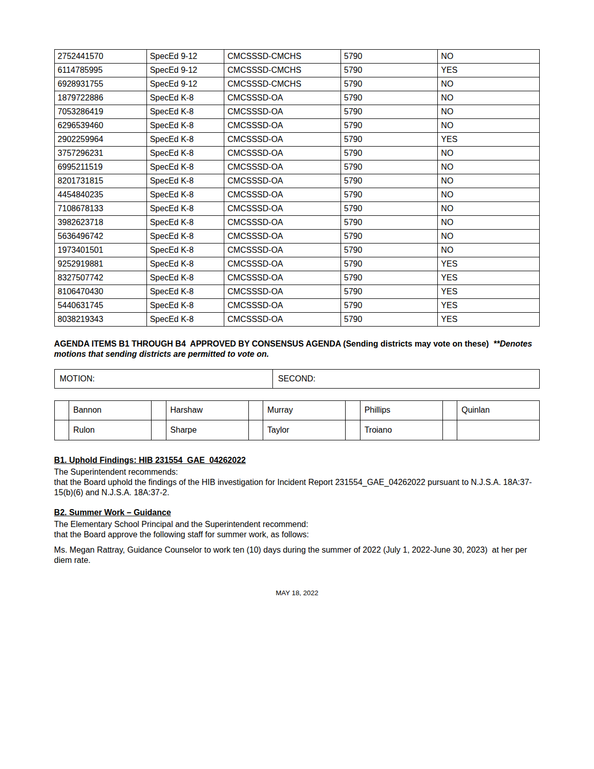| 2752441570 | SpecEd 9-12 | CMCSSSD-CMCHS | 5790 | NO |
| 6114785995 | SpecEd 9-12 | CMCSSSD-CMCHS | 5790 | YES |
| 6928931755 | SpecEd 9-12 | CMCSSSD-CMCHS | 5790 | NO |
| 1879722886 | SpecEd K-8 | CMCSSSD-OA | 5790 | NO |
| 7053286419 | SpecEd K-8 | CMCSSSD-OA | 5790 | NO |
| 6296539460 | SpecEd K-8 | CMCSSSD-OA | 5790 | NO |
| 2902259964 | SpecEd K-8 | CMCSSSD-OA | 5790 | YES |
| 3757296231 | SpecEd K-8 | CMCSSSD-OA | 5790 | NO |
| 6995211519 | SpecEd K-8 | CMCSSSD-OA | 5790 | NO |
| 8201731815 | SpecEd K-8 | CMCSSSD-OA | 5790 | NO |
| 4454840235 | SpecEd K-8 | CMCSSSD-OA | 5790 | NO |
| 7108678133 | SpecEd K-8 | CMCSSSD-OA | 5790 | NO |
| 3982623718 | SpecEd K-8 | CMCSSSD-OA | 5790 | NO |
| 5636496742 | SpecEd K-8 | CMCSSSD-OA | 5790 | NO |
| 1973401501 | SpecEd K-8 | CMCSSSD-OA | 5790 | NO |
| 9252919881 | SpecEd K-8 | CMCSSSD-OA | 5790 | YES |
| 8327507742 | SpecEd K-8 | CMCSSSD-OA | 5790 | YES |
| 8106470430 | SpecEd K-8 | CMCSSSD-OA | 5790 | YES |
| 5440631745 | SpecEd K-8 | CMCSSSD-OA | 5790 | YES |
| 8038219343 | SpecEd K-8 | CMCSSSD-OA | 5790 | YES |
AGENDA ITEMS B1 THROUGH B4 APPROVED BY CONSENSUS AGENDA (Sending districts may vote on these) **Denotes motions that sending districts are permitted to vote on.
| MOTION: | SECOND: |
| | Bannon | | Harshaw | | Murray | | Phillips | | Quinlan |
| | Rulon | | Sharpe | | Taylor | | Troiano | | |
B1. Uphold Findings: HIB 231554_GAE_04262022
The Superintendent recommends:
that the Board uphold the findings of the HIB investigation for Incident Report 231554_GAE_04262022 pursuant to N.J.S.A. 18A:37-15(b)(6) and N.J.S.A. 18A:37-2.
B2. Summer Work – Guidance
The Elementary School Principal and the Superintendent recommend:
that the Board approve the following staff for summer work, as follows:
Ms. Megan Rattray, Guidance Counselor to work ten (10) days during the summer of 2022 (July 1, 2022-June 30, 2023) at her per diem rate.
MAY 18, 2022